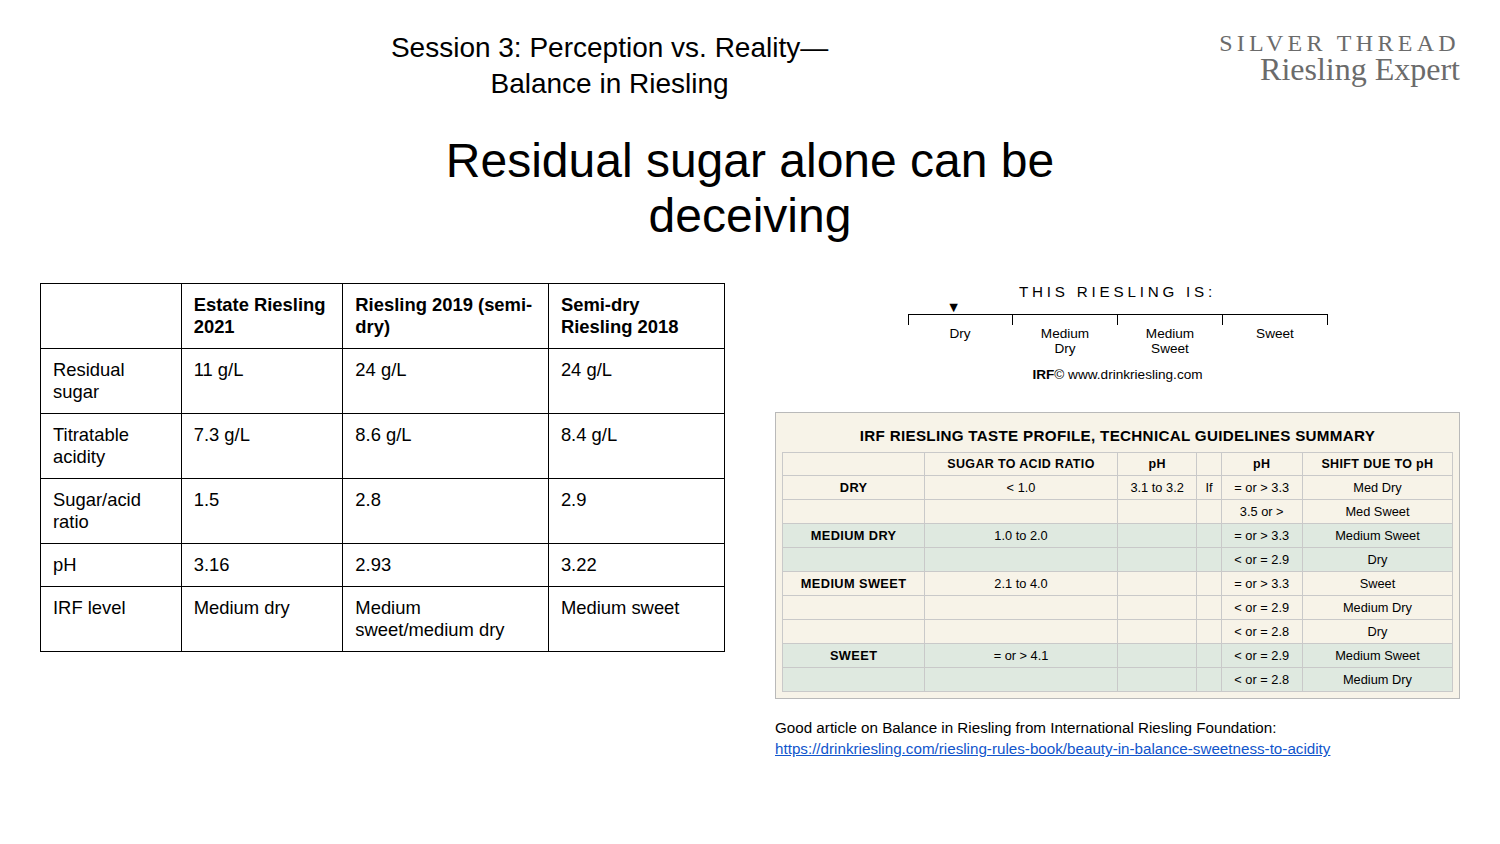Session 3: Perception vs. Reality—
Balance in Riesling
SILVER THREAD
Riesling Expert
Residual sugar alone can be deceiving
| | Estate Riesling 2021 | Riesling 2019 (semi-dry) | Semi-dry Riesling 2018 |
| --- | --- | --- | --- |
| Residual sugar | 11 g/L | 24 g/L | 24 g/L |
| Titratable acidity | 7.3 g/L | 8.6 g/L | 8.4 g/L |
| Sugar/acid ratio | 1.5 | 2.8 | 2.9 |
| pH | 3.16 | 2.93 | 3.22 |
| IRF level | Medium dry | Medium sweet/medium dry | Medium sweet |
THIS RIESLING IS:
▼
Dry Medium
Dry Medium
Sweet Sweet
IRF© www.drinkriesling.com
IRF RIESLING TASTE PROFILE, TECHNICAL GUIDELINES SUMMARY
| | SUGAR TO ACID RATIO | pH | | pH | SHIFT DUE TO pH |
| --- | --- | --- | --- | --- | --- |
| DRY | < 1.0 | 3.1 to 3.2 | If | = or > 3.3 | Med Dry |
| | | | | 3.5 or > | Med Sweet |
| MEDIUM DRY | 1.0 to 2.0 | | | = or > 3.3 | Medium Sweet |
| | | | | < or = 2.9 | Dry |
| MEDIUM SWEET | 2.1 to 4.0 | | | = or > 3.3 | Sweet |
| | | | | < or = 2.9 | Medium Dry |
| | | | | < or = 2.8 | Dry |
| SWEET | = or > 4.1 | | | < or = 2.9 | Medium Sweet |
| | | | | < or = 2.8 | Medium Dry |
Good article on Balance in Riesling from International Riesling Foundation:
https://drinkriesling.com/riesling-rules-book/beauty-in-balance-sweetness-to-acidity